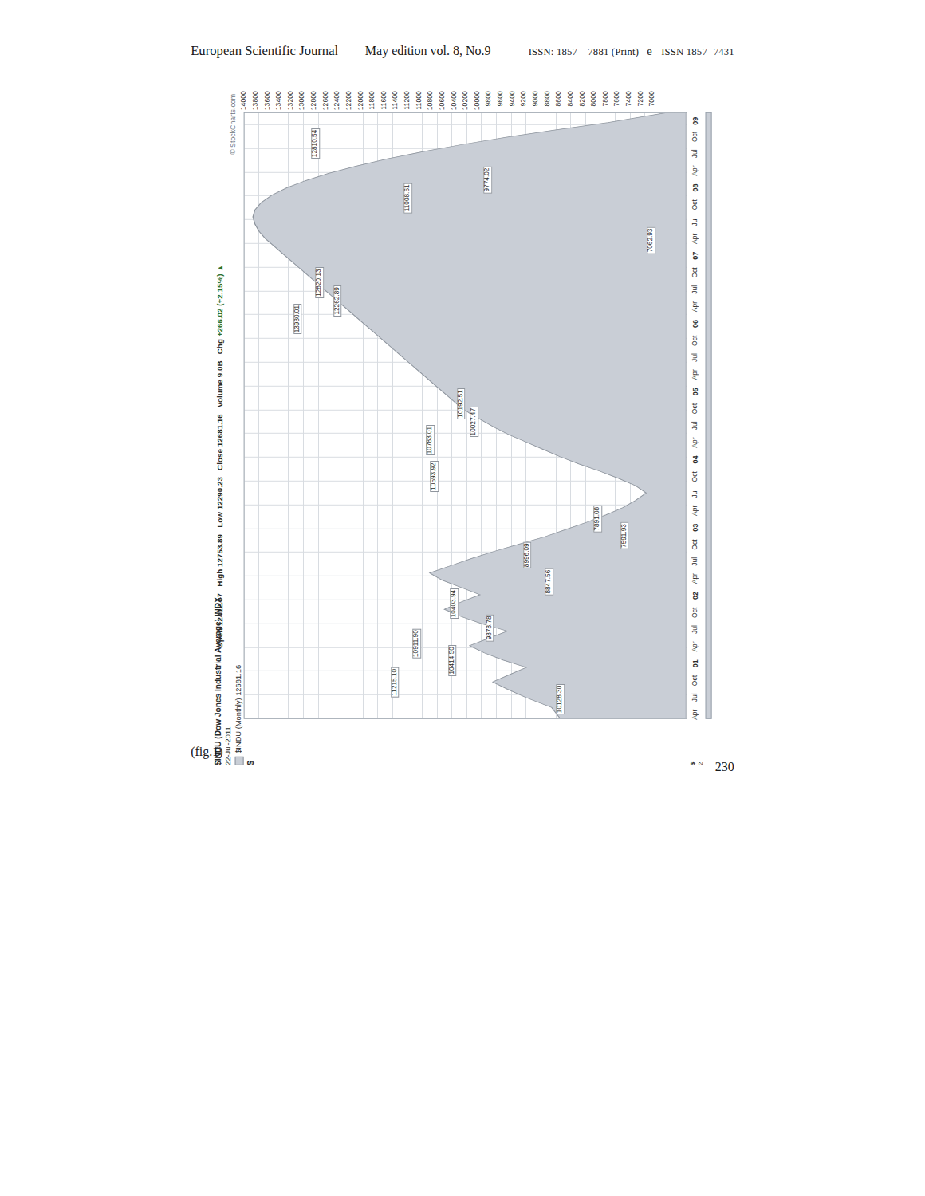European Scientific Journal May edition vol. 8, No.9 ISSN: 1857 – 7881 (Print) e - ISSN 1857- 7431
$INDU (Dow Jones Industrial Average) INDX
22-Jul-2011
$INDU (Monthly) 12681.16
$
Open 12412.07 High 12753.89 Low 12290.23 Close 12681.16 Volume 9.0B Chg +266.02 (+2.15%) ▲
© StockCharts.com
14000 13800 13600 13400 13200 13000 12800 12600 12400 12200 12000 11800 11600 11400 11200 11000 10800 10600 10400 10200 10000 9800 9600 9400 9200 9000 8800 8600 8400 8200 8000 7800 7600 7400 7200 7000
10128.30
11215.10
10414.50
10911.90
9878.78
10403.94
8847.56
8996.09
7591.93
7891.08
10593.92
10783.01
10027.47
10192.51
13930.01
12262.89
12820.13
7062.93
11008.61
9774.02
12810.54
Apr Jul Oct 01 Apr Jul Oct 02 Apr Jul Oct 03 Apr Jul Oct 04 Apr Jul Oct 05 Apr Jul Oct 06 Apr Jul Oct 07 Apr Jul Oct 08 Apr Jul Oct 09
$
2:
(fig.1)
230